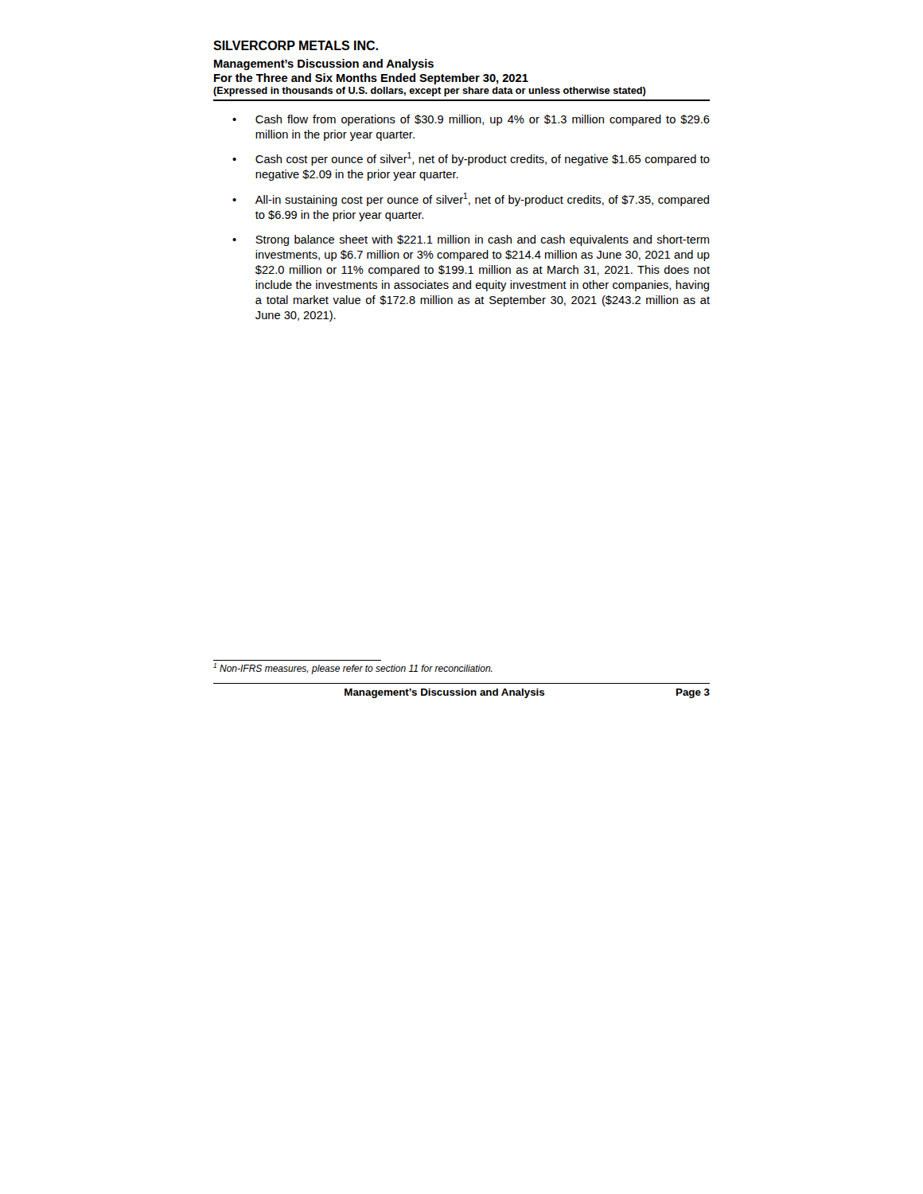SILVERCORP METALS INC.
Management’s Discussion and Analysis
For the Three and Six Months Ended September 30, 2021
(Expressed in thousands of U.S. dollars, except per share data or unless otherwise stated)
Cash flow from operations of $30.9 million, up 4% or $1.3 million compared to $29.6 million in the prior year quarter.
Cash cost per ounce of silver1, net of by-product credits, of negative $1.65 compared to negative $2.09 in the prior year quarter.
All-in sustaining cost per ounce of silver1, net of by-product credits, of $7.35, compared to $6.99 in the prior year quarter.
Strong balance sheet with $221.1 million in cash and cash equivalents and short-term investments, up $6.7 million or 3% compared to $214.4 million as June 30, 2021 and up $22.0 million or 11% compared to $199.1 million as at March 31, 2021. This does not include the investments in associates and equity investment in other companies, having a total market value of $172.8 million as at September 30, 2021 ($243.2 million as at June 30, 2021).
1 Non-IFRS measures, please refer to section 11 for reconciliation.
Management’s Discussion and Analysis Page 3